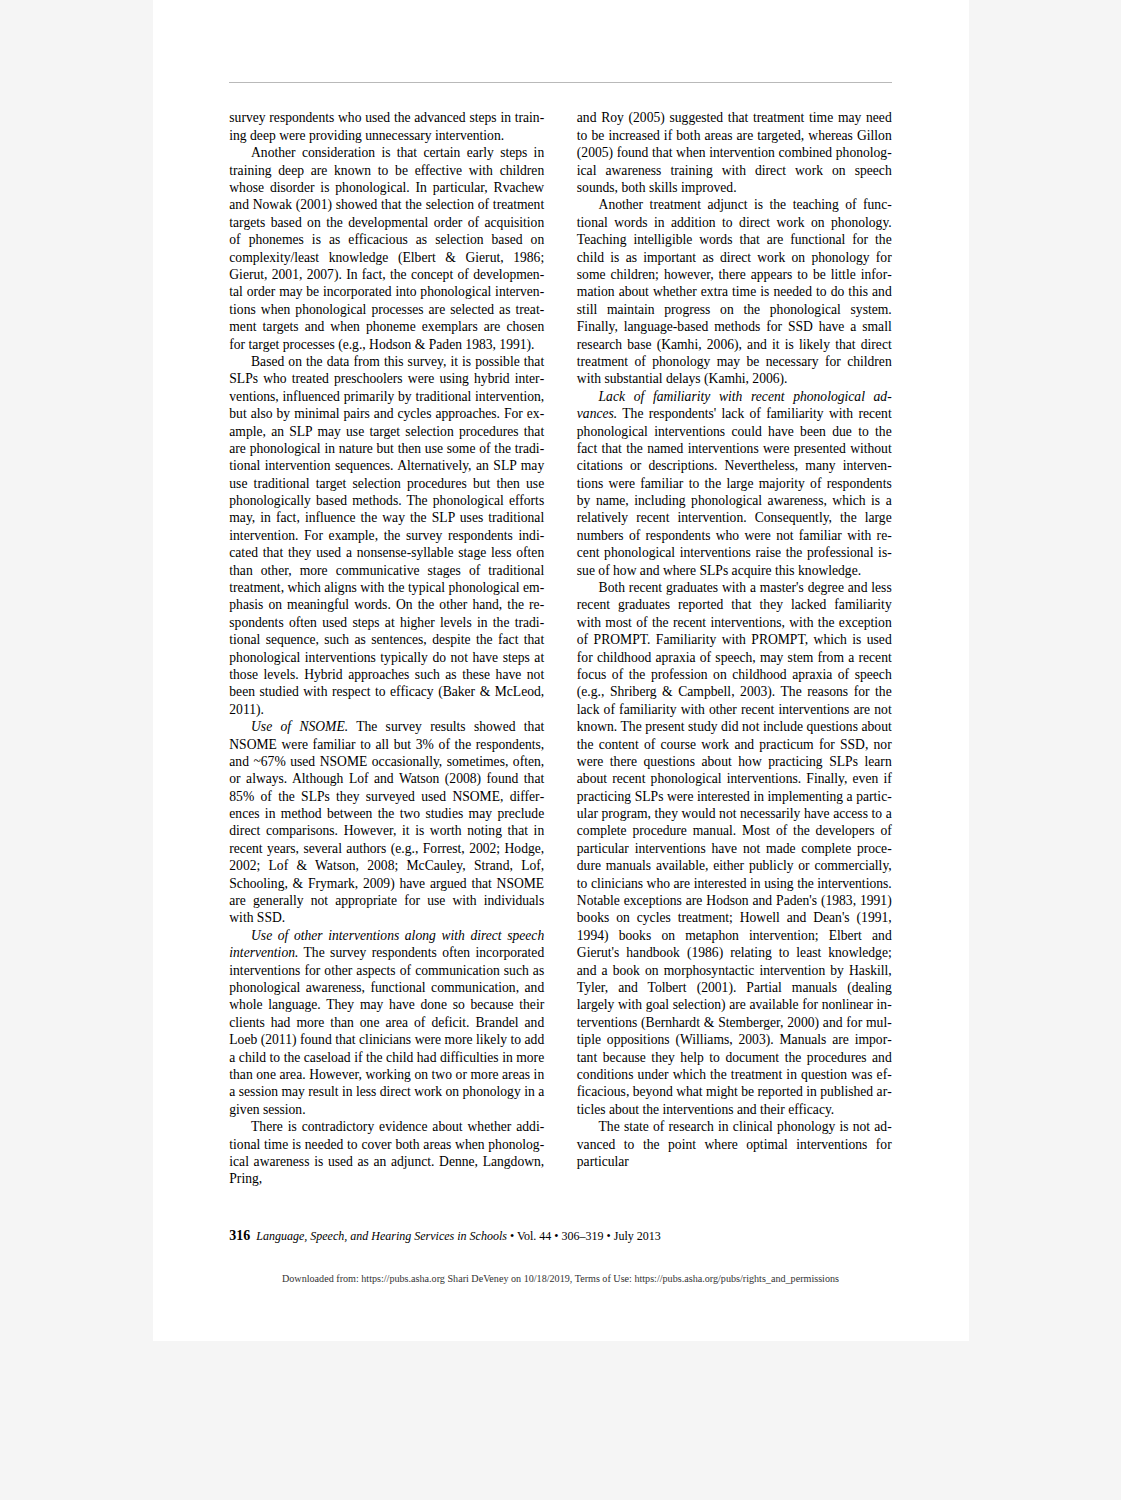survey respondents who used the advanced steps in training deep were providing unnecessary intervention.
Another consideration is that certain early steps in training deep are known to be effective with children whose disorder is phonological. In particular, Rvachew and Nowak (2001) showed that the selection of treatment targets based on the developmental order of acquisition of phonemes is as efficacious as selection based on complexity/least knowledge (Elbert & Gierut, 1986; Gierut, 2001, 2007). In fact, the concept of developmental order may be incorporated into phonological interventions when phonological processes are selected as treatment targets and when phoneme exemplars are chosen for target processes (e.g., Hodson & Paden 1983, 1991).
Based on the data from this survey, it is possible that SLPs who treated preschoolers were using hybrid interventions, influenced primarily by traditional intervention, but also by minimal pairs and cycles approaches. For example, an SLP may use target selection procedures that are phonological in nature but then use some of the traditional intervention sequences. Alternatively, an SLP may use traditional target selection procedures but then use phonologically based methods. The phonological efforts may, in fact, influence the way the SLP uses traditional intervention. For example, the survey respondents indicated that they used a nonsense-syllable stage less often than other, more communicative stages of traditional treatment, which aligns with the typical phonological emphasis on meaningful words. On the other hand, the respondents often used steps at higher levels in the traditional sequence, such as sentences, despite the fact that phonological interventions typically do not have steps at those levels. Hybrid approaches such as these have not been studied with respect to efficacy (Baker & McLeod, 2011).
Use of NSOME. The survey results showed that NSOME were familiar to all but 3% of the respondents, and ~67% used NSOME occasionally, sometimes, often, or always. Although Lof and Watson (2008) found that 85% of the SLPs they surveyed used NSOME, differences in method between the two studies may preclude direct comparisons. However, it is worth noting that in recent years, several authors (e.g., Forrest, 2002; Hodge, 2002; Lof & Watson, 2008; McCauley, Strand, Lof, Schooling, & Frymark, 2009) have argued that NSOME are generally not appropriate for use with individuals with SSD.
Use of other interventions along with direct speech intervention. The survey respondents often incorporated interventions for other aspects of communication such as phonological awareness, functional communication, and whole language. They may have done so because their clients had more than one area of deficit. Brandel and Loeb (2011) found that clinicians were more likely to add a child to the caseload if the child had difficulties in more than one area. However, working on two or more areas in a session may result in less direct work on phonology in a given session.
There is contradictory evidence about whether additional time is needed to cover both areas when phonological awareness is used as an adjunct. Denne, Langdown, Pring,
and Roy (2005) suggested that treatment time may need to be increased if both areas are targeted, whereas Gillon (2005) found that when intervention combined phonological awareness training with direct work on speech sounds, both skills improved.
Another treatment adjunct is the teaching of functional words in addition to direct work on phonology. Teaching intelligible words that are functional for the child is as important as direct work on phonology for some children; however, there appears to be little information about whether extra time is needed to do this and still maintain progress on the phonological system. Finally, language-based methods for SSD have a small research base (Kamhi, 2006), and it is likely that direct treatment of phonology may be necessary for children with substantial delays (Kamhi, 2006).
Lack of familiarity with recent phonological advances. The respondents' lack of familiarity with recent phonological interventions could have been due to the fact that the named interventions were presented without citations or descriptions. Nevertheless, many interventions were familiar to the large majority of respondents by name, including phonological awareness, which is a relatively recent intervention. Consequently, the large numbers of respondents who were not familiar with recent phonological interventions raise the professional issue of how and where SLPs acquire this knowledge.
Both recent graduates with a master's degree and less recent graduates reported that they lacked familiarity with most of the recent interventions, with the exception of PROMPT. Familiarity with PROMPT, which is used for childhood apraxia of speech, may stem from a recent focus of the profession on childhood apraxia of speech (e.g., Shriberg & Campbell, 2003). The reasons for the lack of familiarity with other recent interventions are not known. The present study did not include questions about the content of course work and practicum for SSD, nor were there questions about how practicing SLPs learn about recent phonological interventions. Finally, even if practicing SLPs were interested in implementing a particular program, they would not necessarily have access to a complete procedure manual. Most of the developers of particular interventions have not made complete procedure manuals available, either publicly or commercially, to clinicians who are interested in using the interventions. Notable exceptions are Hodson and Paden's (1983, 1991) books on cycles treatment; Howell and Dean's (1991, 1994) books on metaphon intervention; Elbert and Gierut's handbook (1986) relating to least knowledge; and a book on morphosyntactic intervention by Haskill, Tyler, and Tolbert (2001). Partial manuals (dealing largely with goal selection) are available for nonlinear interventions (Bernhardt & Stemberger, 2000) and for multiple oppositions (Williams, 2003). Manuals are important because they help to document the procedures and conditions under which the treatment in question was efficacious, beyond what might be reported in published articles about the interventions and their efficacy.
The state of research in clinical phonology is not advanced to the point where optimal interventions for particular
316 Language, Speech, and Hearing Services in Schools • Vol. 44 • 306–319 • July 2013
Downloaded from: https://pubs.asha.org Shari DeVeney on 10/18/2019, Terms of Use: https://pubs.asha.org/pubs/rights_and_permissions